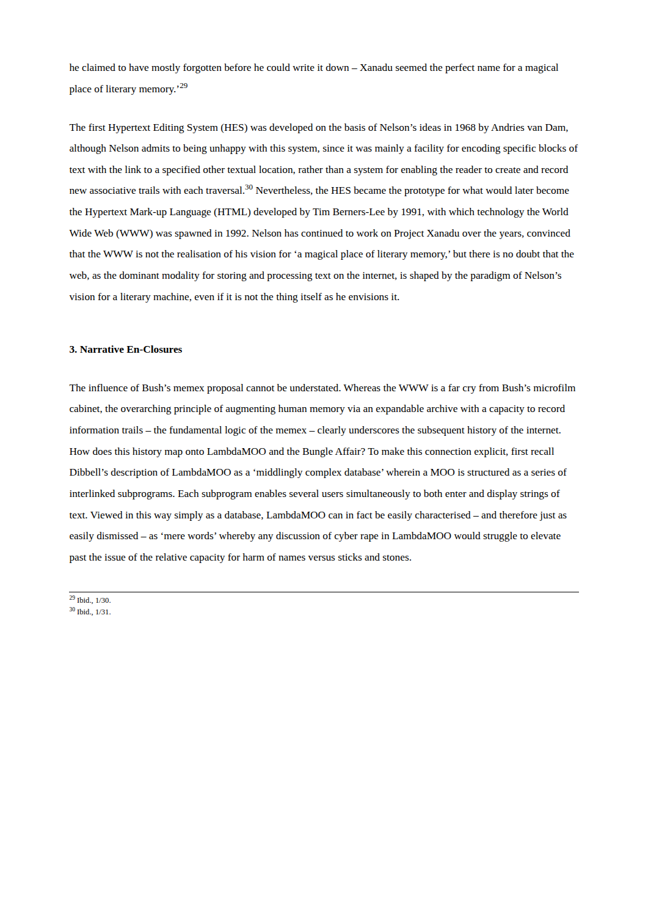he claimed to have mostly forgotten before he could write it down – Xanadu seemed the perfect name for a magical place of literary memory.’29
The first Hypertext Editing System (HES) was developed on the basis of Nelson’s ideas in 1968 by Andries van Dam, although Nelson admits to being unhappy with this system, since it was mainly a facility for encoding specific blocks of text with the link to a specified other textual location, rather than a system for enabling the reader to create and record new associative trails with each traversal.30 Nevertheless, the HES became the prototype for what would later become the Hypertext Mark-up Language (HTML) developed by Tim Berners-Lee by 1991, with which technology the World Wide Web (WWW) was spawned in 1992. Nelson has continued to work on Project Xanadu over the years, convinced that the WWW is not the realisation of his vision for ‘a magical place of literary memory,’ but there is no doubt that the web, as the dominant modality for storing and processing text on the internet, is shaped by the paradigm of Nelson’s vision for a literary machine, even if it is not the thing itself as he envisions it.
3. Narrative En-Closures
The influence of Bush’s memex proposal cannot be understated. Whereas the WWW is a far cry from Bush’s microfilm cabinet, the overarching principle of augmenting human memory via an expandable archive with a capacity to record information trails – the fundamental logic of the memex – clearly underscores the subsequent history of the internet. How does this history map onto LambdaMOO and the Bungle Affair? To make this connection explicit, first recall Dibbell’s description of LambdaMOO as a ‘middlingly complex database’ wherein a MOO is structured as a series of interlinked subprograms. Each subprogram enables several users simultaneously to both enter and display strings of text. Viewed in this way simply as a database, LambdaMOO can in fact be easily characterised – and therefore just as easily dismissed – as ‘mere words’ whereby any discussion of cyber rape in LambdaMOO would struggle to elevate past the issue of the relative capacity for harm of names versus sticks and stones.
29 Ibid., 1/30.
30 Ibid., 1/31.